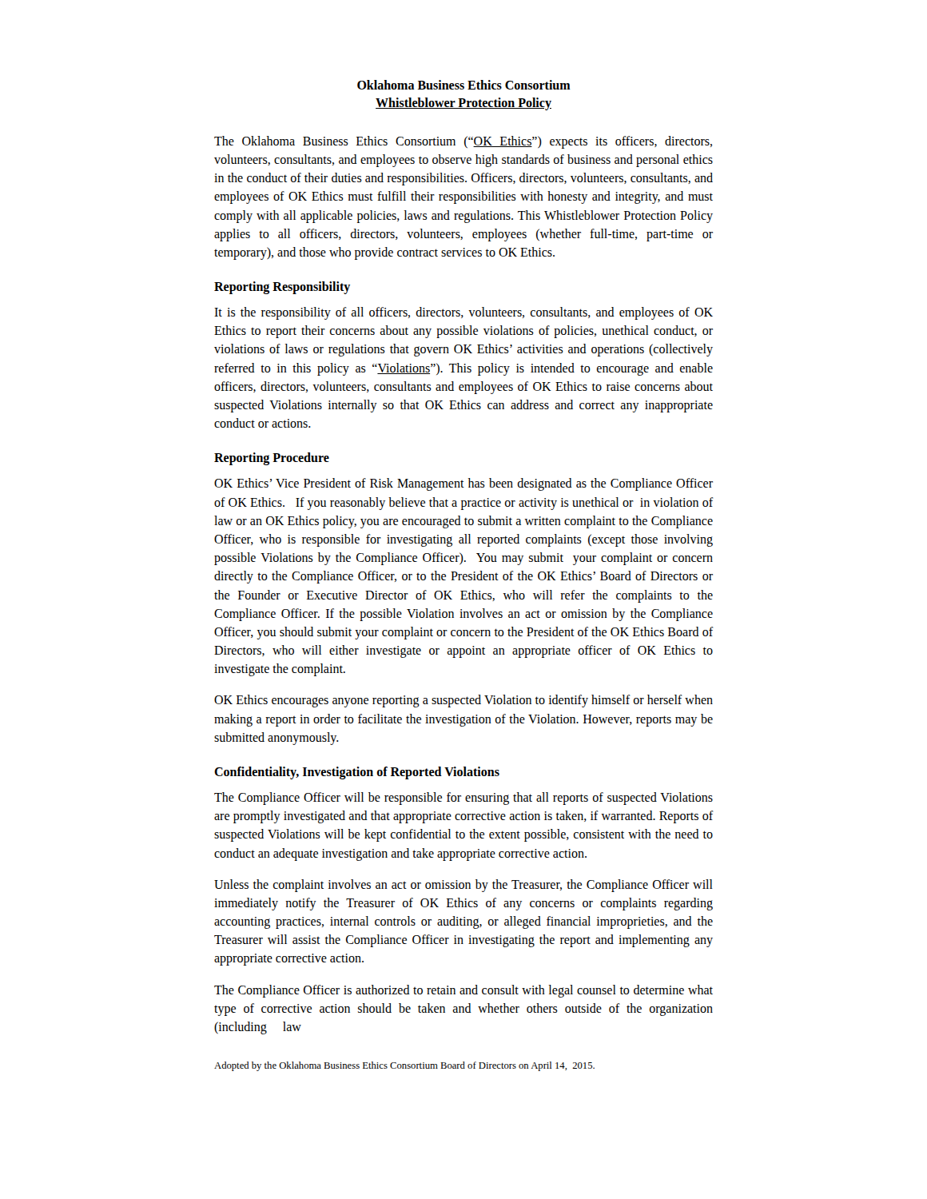Oklahoma Business Ethics Consortium
Whistleblower Protection Policy
The Oklahoma Business Ethics Consortium (“OK Ethics”) expects its officers, directors, volunteers, consultants, and employees to observe high standards of business and personal ethics in the conduct of their duties and responsibilities. Officers, directors, volunteers, consultants, and employees of OK Ethics must fulfill their responsibilities with honesty and integrity, and must comply with all applicable policies, laws and regulations. This Whistleblower Protection Policy applies to all officers, directors, volunteers, employees (whether full-time, part-time or temporary), and those who provide contract services to OK Ethics.
Reporting Responsibility
It is the responsibility of all officers, directors, volunteers, consultants, and employees of OK Ethics to report their concerns about any possible violations of policies, unethical conduct, or violations of laws or regulations that govern OK Ethics’ activities and operations (collectively referred to in this policy as “Violations”). This policy is intended to encourage and enable officers, directors, volunteers, consultants and employees of OK Ethics to raise concerns about suspected Violations internally so that OK Ethics can address and correct any inappropriate conduct or actions.
Reporting Procedure
OK Ethics’ Vice President of Risk Management has been designated as the Compliance Officer of OK Ethics. If you reasonably believe that a practice or activity is unethical or in violation of law or an OK Ethics policy, you are encouraged to submit a written complaint to the Compliance Officer, who is responsible for investigating all reported complaints (except those involving possible Violations by the Compliance Officer). You may submit your complaint or concern directly to the Compliance Officer, or to the President of the OK Ethics’ Board of Directors or the Founder or Executive Director of OK Ethics, who will refer the complaints to the Compliance Officer. If the possible Violation involves an act or omission by the Compliance Officer, you should submit your complaint or concern to the President of the OK Ethics Board of Directors, who will either investigate or appoint an appropriate officer of OK Ethics to investigate the complaint.
OK Ethics encourages anyone reporting a suspected Violation to identify himself or herself when making a report in order to facilitate the investigation of the Violation. However, reports may be submitted anonymously.
Confidentiality, Investigation of Reported Violations
The Compliance Officer will be responsible for ensuring that all reports of suspected Violations are promptly investigated and that appropriate corrective action is taken, if warranted. Reports of suspected Violations will be kept confidential to the extent possible, consistent with the need to conduct an adequate investigation and take appropriate corrective action.
Unless the complaint involves an act or omission by the Treasurer, the Compliance Officer will immediately notify the Treasurer of OK Ethics of any concerns or complaints regarding accounting practices, internal controls or auditing, or alleged financial improprieties, and the Treasurer will assist the Compliance Officer in investigating the report and implementing any appropriate corrective action.
The Compliance Officer is authorized to retain and consult with legal counsel to determine what type of corrective action should be taken and whether others outside of the organization (including law
Adopted by the Oklahoma Business Ethics Consortium Board of Directors on April 14, 2015.